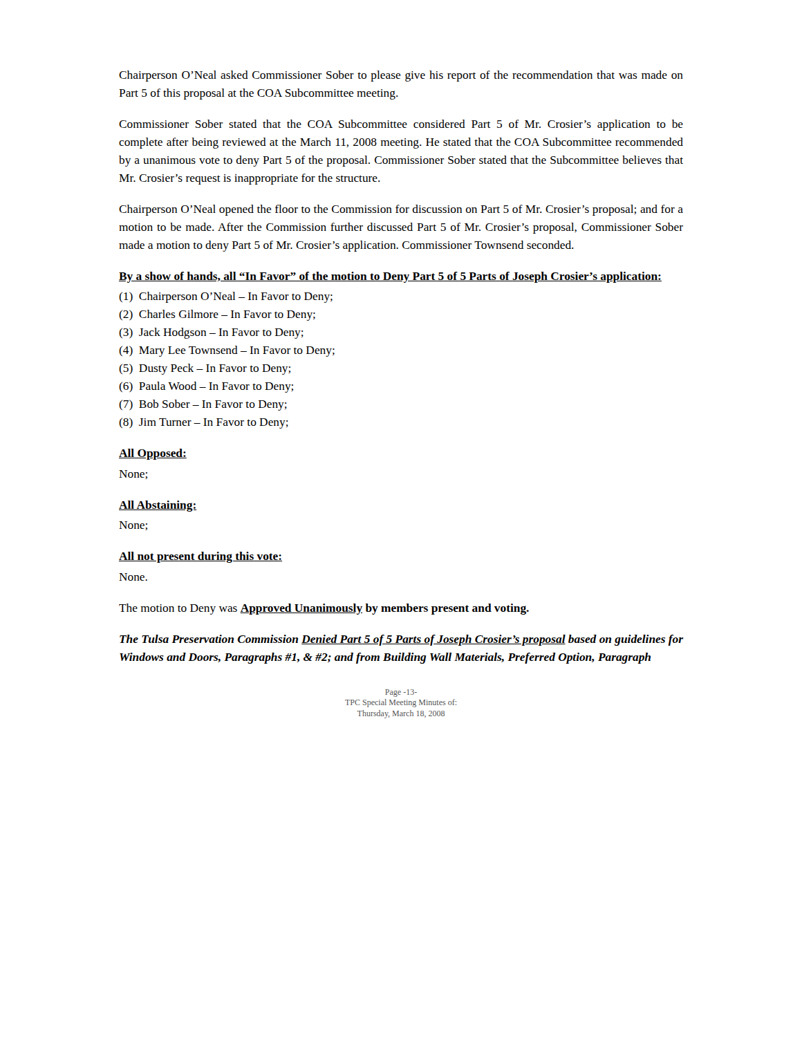Chairperson O’Neal asked Commissioner Sober to please give his report of the recommendation that was made on Part 5 of this proposal at the COA Subcommittee meeting.
Commissioner Sober stated that the COA Subcommittee considered Part 5 of Mr. Crosier’s application to be complete after being reviewed at the March 11, 2008 meeting. He stated that the COA Subcommittee recommended by a unanimous vote to deny Part 5 of the proposal. Commissioner Sober stated that the Subcommittee believes that Mr. Crosier’s request is inappropriate for the structure.
Chairperson O’Neal opened the floor to the Commission for discussion on Part 5 of Mr. Crosier’s proposal; and for a motion to be made. After the Commission further discussed Part 5 of Mr. Crosier’s proposal, Commissioner Sober made a motion to deny Part 5 of Mr. Crosier’s application. Commissioner Townsend seconded.
By a show of hands, all “In Favor” of the motion to Deny Part 5 of 5 Parts of Joseph Crosier’s application:
(1) Chairperson O’Neal – In Favor to Deny;
(2) Charles Gilmore – In Favor to Deny;
(3) Jack Hodgson – In Favor to Deny;
(4) Mary Lee Townsend – In Favor to Deny;
(5) Dusty Peck – In Favor to Deny;
(6) Paula Wood – In Favor to Deny;
(7) Bob Sober – In Favor to Deny;
(8) Jim Turner – In Favor to Deny;
All Opposed:
None;
All Abstaining:
None;
All not present during this vote:
None.
The motion to Deny was Approved Unanimously by members present and voting.
The Tulsa Preservation Commission Denied Part 5 of 5 Parts of Joseph Crosier’s proposal based on guidelines for Windows and Doors, Paragraphs #1, & #2; and from Building Wall Materials, Preferred Option, Paragraph
Page -13-
TPC Special Meeting Minutes of:
Thursday, March 18, 2008